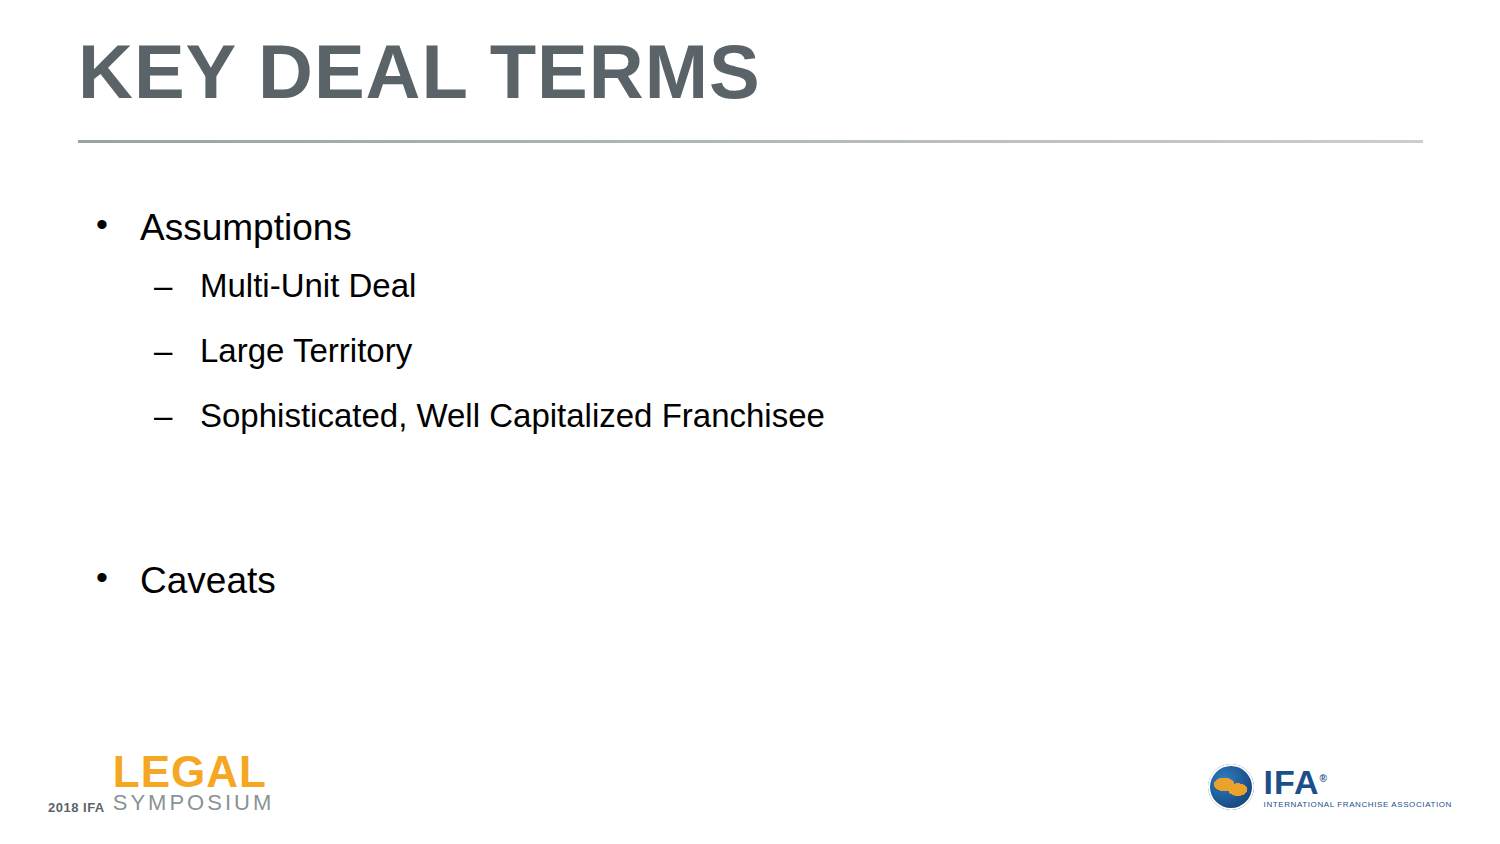KEY DEAL TERMS
Assumptions
Multi-Unit Deal
Large Territory
Sophisticated, Well Capitalized Franchisee
Caveats
2018 IFA
LEGAL SYMPOSIUM
IFA® INTERNATIONAL FRANCHISE ASSOCIATION